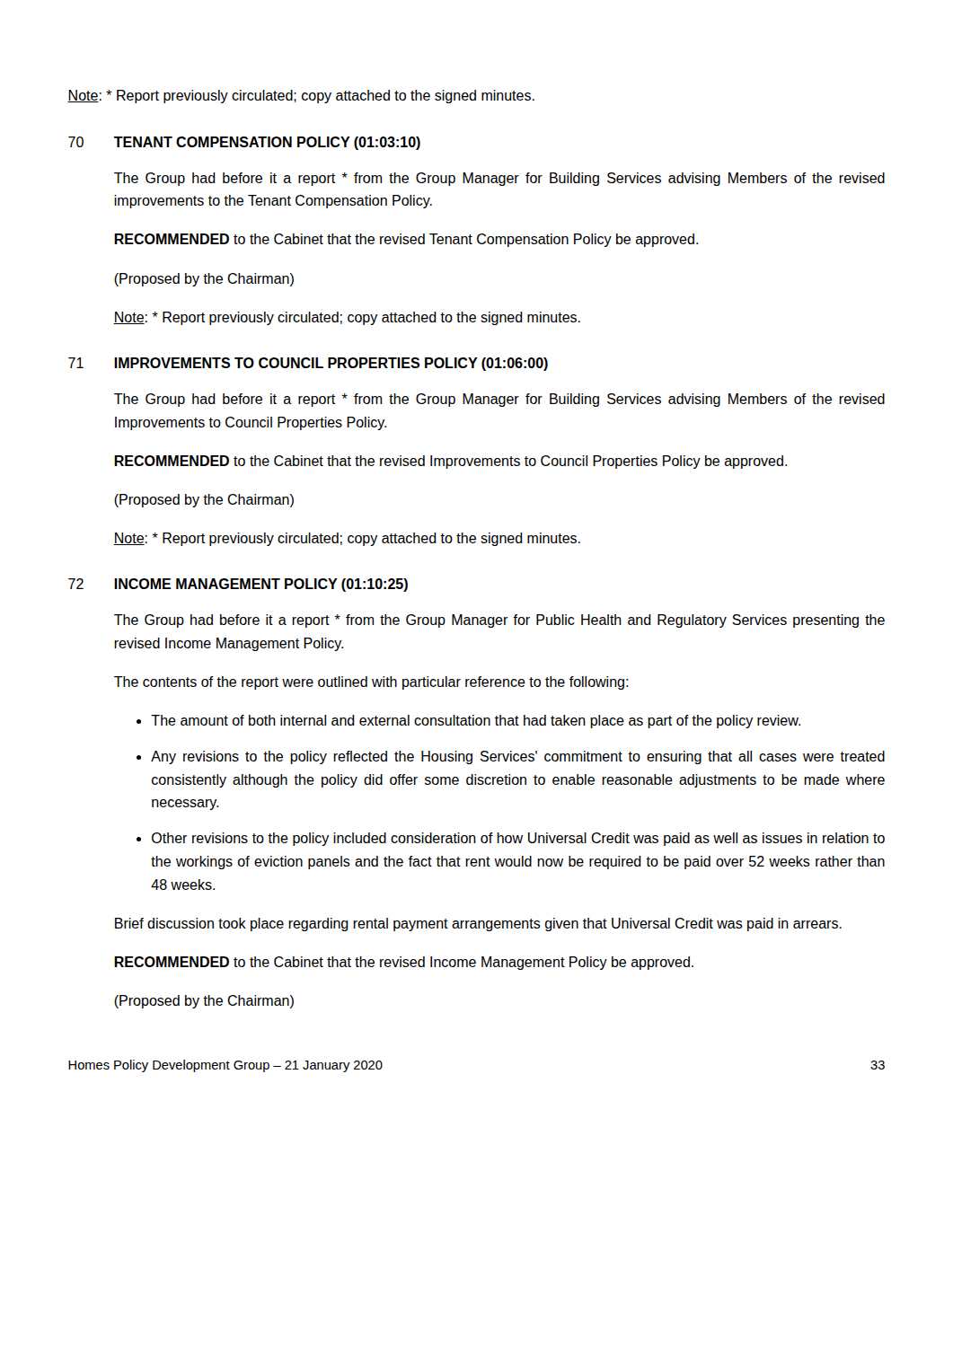Note: * Report previously circulated; copy attached to the signed minutes.
70 Tenant Compensation Policy (01:03:10)
The Group had before it a report * from the Group Manager for Building Services advising Members of the revised improvements to the Tenant Compensation Policy.
RECOMMENDED to the Cabinet that the revised Tenant Compensation Policy be approved.
(Proposed by the Chairman)
Note: * Report previously circulated; copy attached to the signed minutes.
71 Improvements to Council Properties Policy (01:06:00)
The Group had before it a report * from the Group Manager for Building Services advising Members of the revised Improvements to Council Properties Policy.
RECOMMENDED to the Cabinet that the revised Improvements to Council Properties Policy be approved.
(Proposed by the Chairman)
Note: * Report previously circulated; copy attached to the signed minutes.
72 Income Management Policy (01:10:25)
The Group had before it a report * from the Group Manager for Public Health and Regulatory Services presenting the revised Income Management Policy.
The contents of the report were outlined with particular reference to the following:
The amount of both internal and external consultation that had taken place as part of the policy review.
Any revisions to the policy reflected the Housing Services' commitment to ensuring that all cases were treated consistently although the policy did offer some discretion to enable reasonable adjustments to be made where necessary.
Other revisions to the policy included consideration of how Universal Credit was paid as well as issues in relation to the workings of eviction panels and the fact that rent would now be required to be paid over 52 weeks rather than 48 weeks.
Brief discussion took place regarding rental payment arrangements given that Universal Credit was paid in arrears.
RECOMMENDED to the Cabinet that the revised Income Management Policy be approved.
(Proposed by the Chairman)
Homes Policy Development Group – 21 January 2020 33